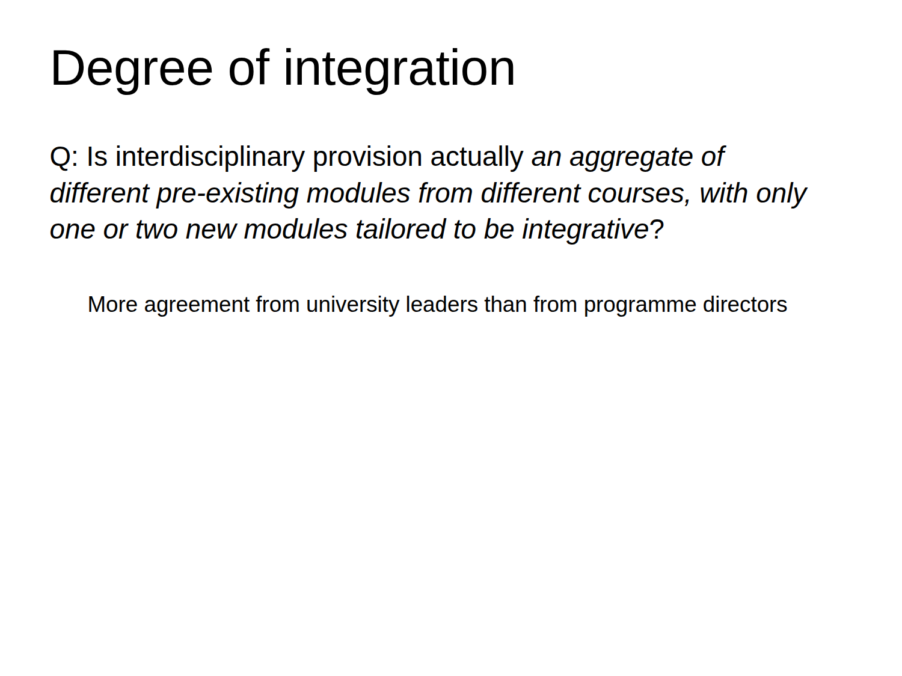Degree of integration
Q: Is interdisciplinary provision actually an aggregate of different pre-existing modules from different courses, with only one or two new modules tailored to be integrative?
More agreement from university leaders than from programme directors